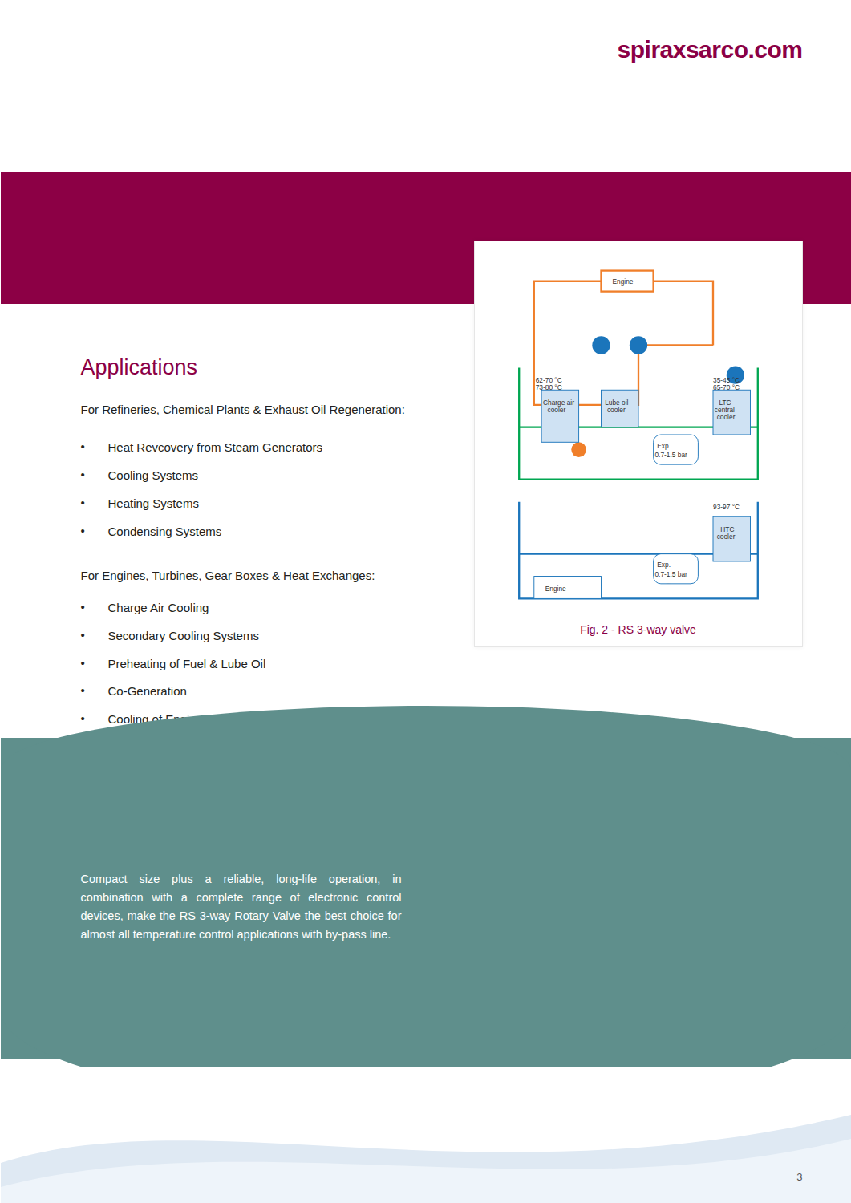spiraxsarco.com
Applications
For Refineries, Chemical Plants & Exhaust Oil Regeneration:
Heat Revcovery from Steam Generators
Cooling Systems
Heating Systems
Condensing Systems
For Engines, Turbines, Gear Boxes & Heat Exchanges:
Charge Air Cooling
Secondary Cooling Systems
Preheating of Fuel & Lube Oil
Co-Generation
Cooling of Engine Jacket
Fig. 2 - RS 3-way valve
Compact size plus a reliable, long-life operation, in combination with a complete range of electronic control devices, make the RS 3-way Rotary Valve the best choice for almost all temperature control applications with by-pass line.
3